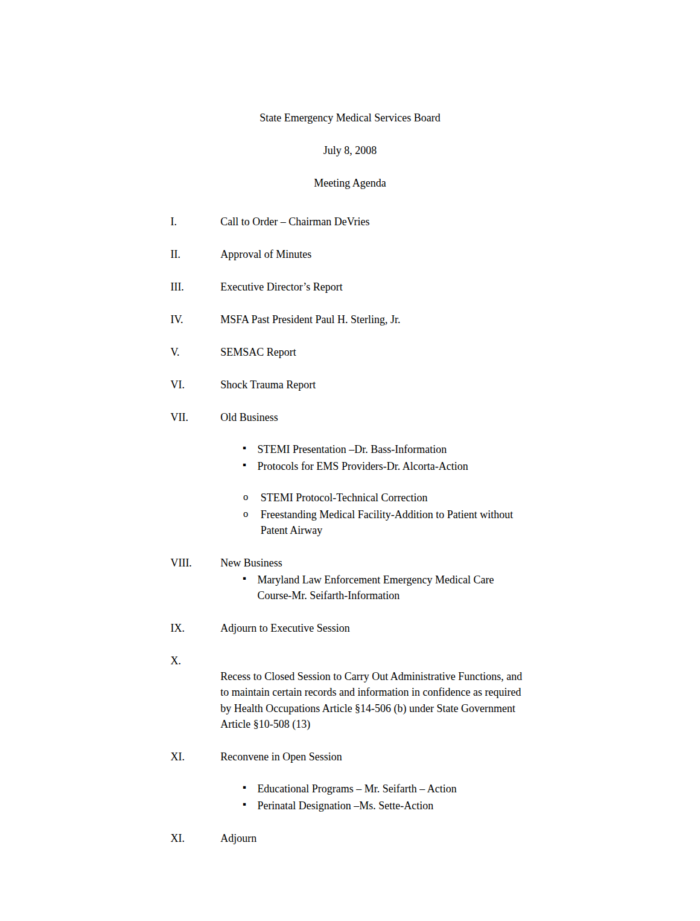State Emergency Medical Services Board
July 8, 2008
Meeting Agenda
I. Call to Order – Chairman DeVries
II. Approval of Minutes
III. Executive Director’s Report
IV. MSFA Past President Paul H. Sterling, Jr.
V. SEMSAC Report
VI. Shock Trauma Report
VII. Old Business
STEMI Presentation –Dr. Bass-Information
Protocols for EMS Providers-Dr. Alcorta-Action
STEMI Protocol-Technical Correction
Freestanding Medical Facility-Addition to Patient without Patent Airway
VIII. New Business
Maryland Law Enforcement Emergency Medical Care Course-Mr. Seifarth-Information
IX. Adjourn to Executive Session
X.
Recess to Closed Session to Carry Out Administrative Functions, and to maintain certain records and information in confidence as required by Health Occupations Article §14-506 (b) under State Government Article §10-508 (13)
XI. Reconvene in Open Session
Educational Programs – Mr. Seifarth – Action
Perinatal Designation –Ms. Sette-Action
XI. Adjourn